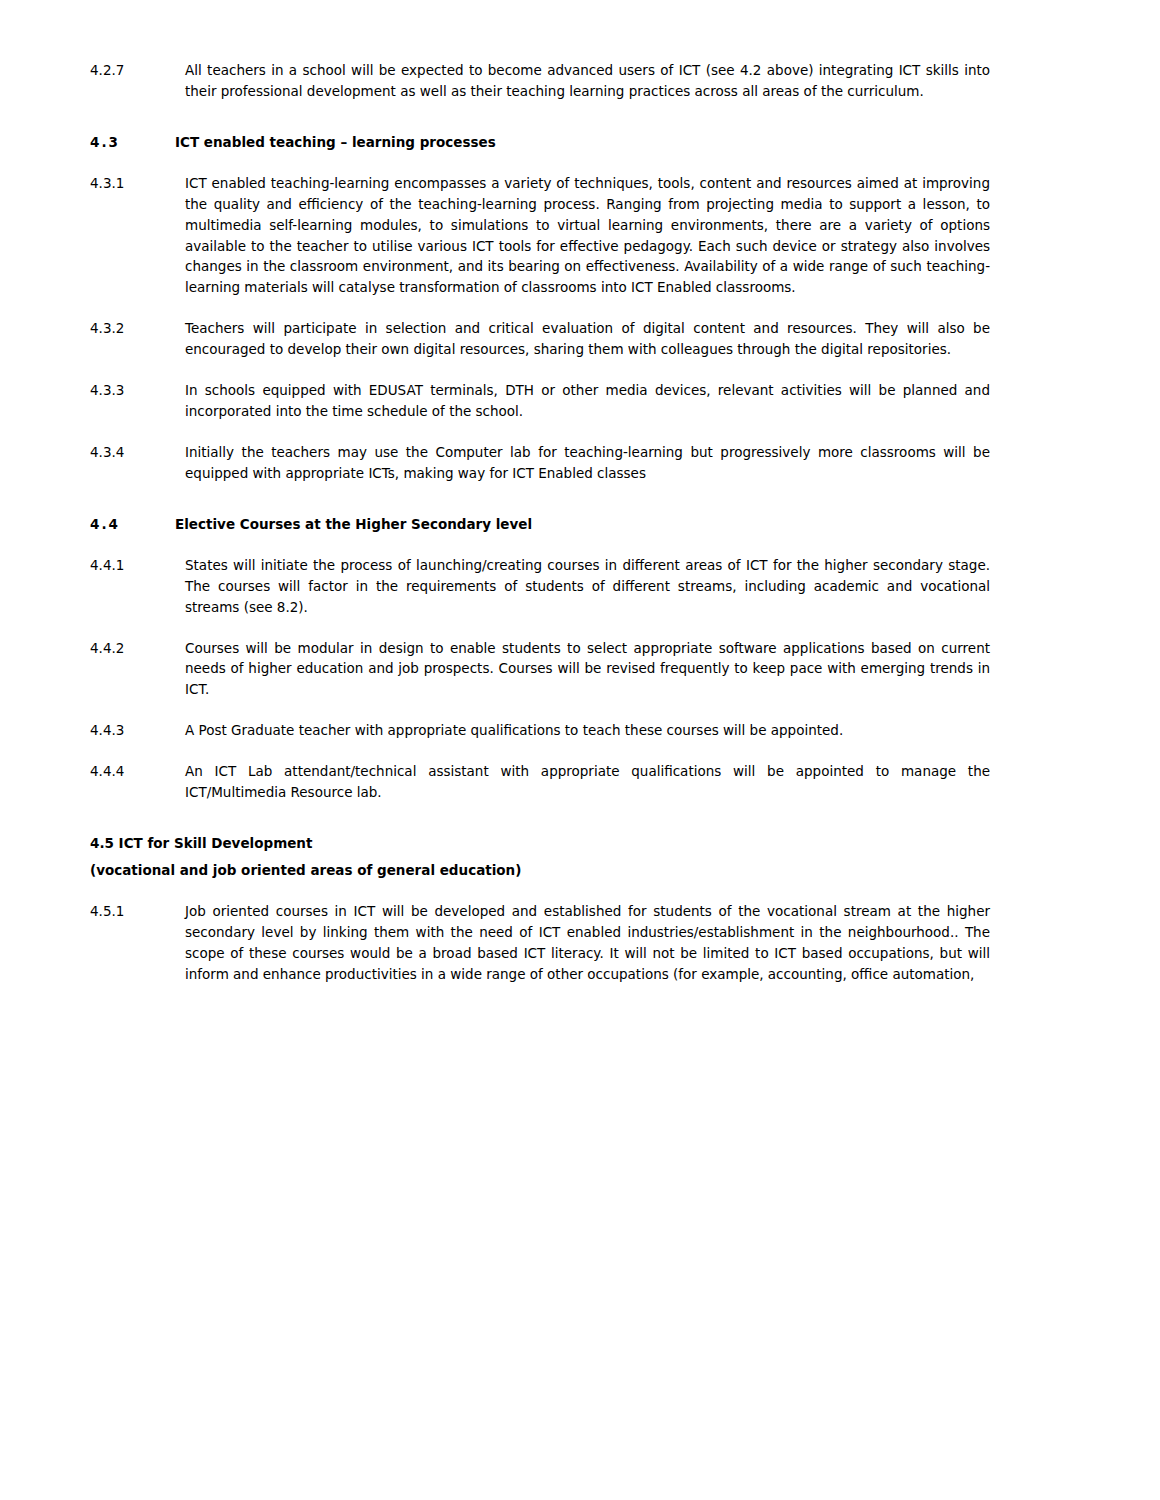4.2.7
All teachers in a school will be expected to become advanced users of ICT (see 4.2 above) integrating ICT skills into their professional development as well as their teaching learning practices across all areas of the curriculum.
4.3 ICT enabled teaching – learning processes
4.3.1
ICT enabled teaching-learning encompasses a variety of techniques, tools, content and resources aimed at improving the quality and efficiency of the teaching-learning process. Ranging from projecting media to support a lesson, to multimedia self-learning modules, to simulations to virtual learning environments, there are a variety of options available to the teacher to utilise various ICT tools for effective pedagogy. Each such device or strategy also involves changes in the classroom environment, and its bearing on effectiveness. Availability of a wide range of such teaching-learning materials will catalyse transformation of classrooms into ICT Enabled classrooms.
4.3.2
Teachers will participate in selection and critical evaluation of digital content and resources. They will also be encouraged to develop their own digital resources, sharing them with colleagues through the digital repositories.
4.3.3
In schools equipped with EDUSAT terminals, DTH or other media devices, relevant activities will be planned and incorporated into the time schedule of the school.
4.3.4
Initially the teachers may use the Computer lab for teaching-learning but progressively more classrooms will be equipped with appropriate ICTs, making way for ICT Enabled classes
4.4 Elective Courses at the Higher Secondary level
4.4.1
States will initiate the process of launching/creating courses in different areas of ICT for the higher secondary stage. The courses will factor in the requirements of students of different streams, including academic and vocational streams (see 8.2).
4.4.2
Courses will be modular in design to enable students to select appropriate software applications based on current needs of higher education and job prospects. Courses will be revised frequently to keep pace with emerging trends in ICT.
4.4.3
A Post Graduate teacher with appropriate qualifications to teach these courses will be appointed.
4.4.4
An ICT Lab attendant/technical assistant with appropriate qualifications will be appointed to manage the ICT/Multimedia Resource lab.
4.5 ICT for Skill Development
(vocational and job oriented areas of general education)
4.5.1
Job oriented courses in ICT will be developed and established for students of the vocational stream at the higher secondary level by linking them with the need of ICT enabled industries/establishment in the neighbourhood.. The scope of these courses would be a broad based ICT literacy. It will not be limited to ICT based occupations, but will inform and enhance productivities in a wide range of other occupations (for example, accounting, office automation,